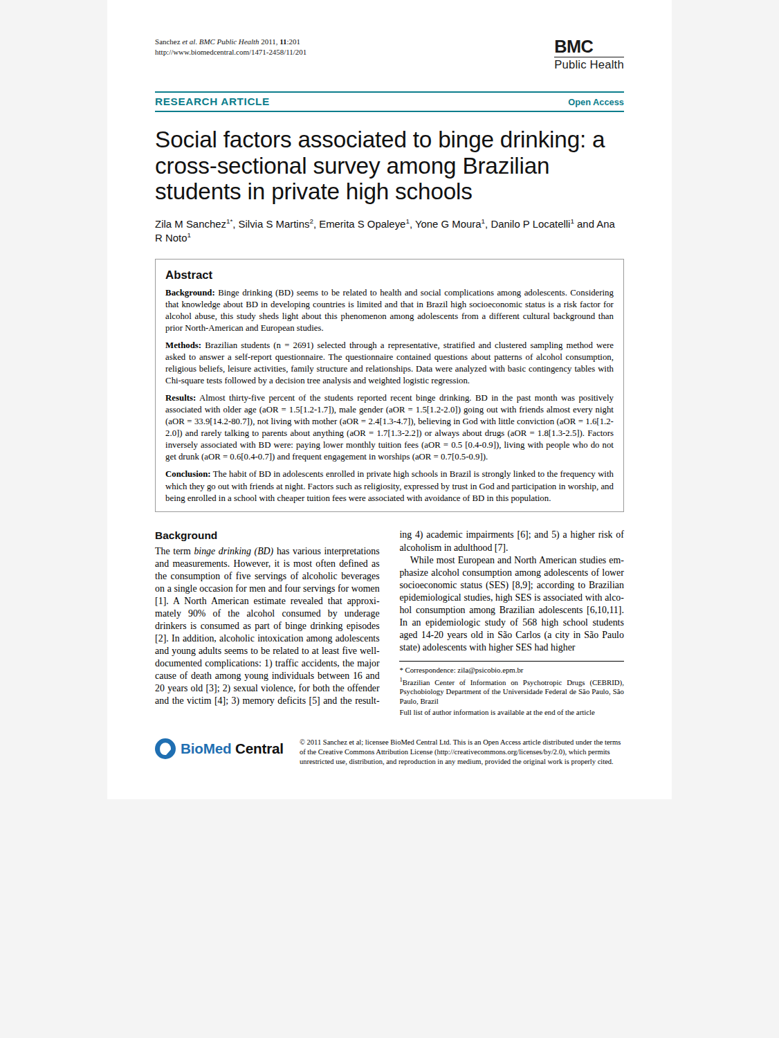Sanchez et al. BMC Public Health 2011, 11:201
http://www.biomedcentral.com/1471-2458/11/201
BMC
Public Health
RESEARCH ARTICLE
Open Access
Social factors associated to binge drinking: a cross-sectional survey among Brazilian students in private high schools
Zila M Sanchez1*, Silvia S Martins2, Emerita S Opaleye1, Yone G Moura1, Danilo P Locatelli1 and Ana R Noto1
Abstract
Background: Binge drinking (BD) seems to be related to health and social complications among adolescents. Considering that knowledge about BD in developing countries is limited and that in Brazil high socioeconomic status is a risk factor for alcohol abuse, this study sheds light about this phenomenon among adolescents from a different cultural background than prior North-American and European studies.
Methods: Brazilian students (n = 2691) selected through a representative, stratified and clustered sampling method were asked to answer a self-report questionnaire. The questionnaire contained questions about patterns of alcohol consumption, religious beliefs, leisure activities, family structure and relationships. Data were analyzed with basic contingency tables with Chi-square tests followed by a decision tree analysis and weighted logistic regression.
Results: Almost thirty-five percent of the students reported recent binge drinking. BD in the past month was positively associated with older age (aOR = 1.5[1.2-1.7]), male gender (aOR = 1.5[1.2-2.0]) going out with friends almost every night (aOR = 33.9[14.2-80.7]), not living with mother (aOR = 2.4[1.3-4.7]), believing in God with little conviction (aOR = 1.6[1.2-2.0]) and rarely talking to parents about anything (aOR = 1.7[1.3-2.2]) or always about drugs (aOR = 1.8[1.3-2.5]). Factors inversely associated with BD were: paying lower monthly tuition fees (aOR = 0.5 [0.4-0.9]), living with people who do not get drunk (aOR = 0.6[0.4-0.7]) and frequent engagement in worships (aOR = 0.7[0.5-0.9]).
Conclusion: The habit of BD in adolescents enrolled in private high schools in Brazil is strongly linked to the frequency with which they go out with friends at night. Factors such as religiosity, expressed by trust in God and participation in worship, and being enrolled in a school with cheaper tuition fees were associated with avoidance of BD in this population.
Background
The term binge drinking (BD) has various interpretations and measurements. However, it is most often defined as the consumption of five servings of alcoholic beverages on a single occasion for men and four servings for women [1]. A North American estimate revealed that approximately 90% of the alcohol consumed by underage drinkers is consumed as part of binge drinking episodes [2]. In addition, alcoholic intoxication among adolescents and young adults seems to be related to at least five well-documented complications: 1) traffic accidents, the major cause of death among young individuals between 16 and 20 years old [3]; 2) sexual violence, for both the offender and the victim [4]; 3) memory deficits [5] and the resulting 4) academic impairments [6]; and 5) a higher risk of alcoholism in adulthood [7].
While most European and North American studies emphasize alcohol consumption among adolescents of lower socioeconomic status (SES) [8,9]; according to Brazilian epidemiological studies, high SES is associated with alcohol consumption among Brazilian adolescents [6,10,11]. In an epidemiologic study of 568 high school students aged 14-20 years old in São Carlos (a city in São Paulo state) adolescents with higher SES had higher
* Correspondence: zila@psicobio.epm.br
1Brazilian Center of Information on Psychotropic Drugs (CEBRID), Psychobiology Department of the Universidade Federal de São Paulo, São Paulo, Brazil
Full list of author information is available at the end of the article
BioMed Central
© 2011 Sanchez et al; licensee BioMed Central Ltd. This is an Open Access article distributed under the terms of the Creative Commons Attribution License (http://creativecommons.org/licenses/by/2.0), which permits unrestricted use, distribution, and reproduction in any medium, provided the original work is properly cited.